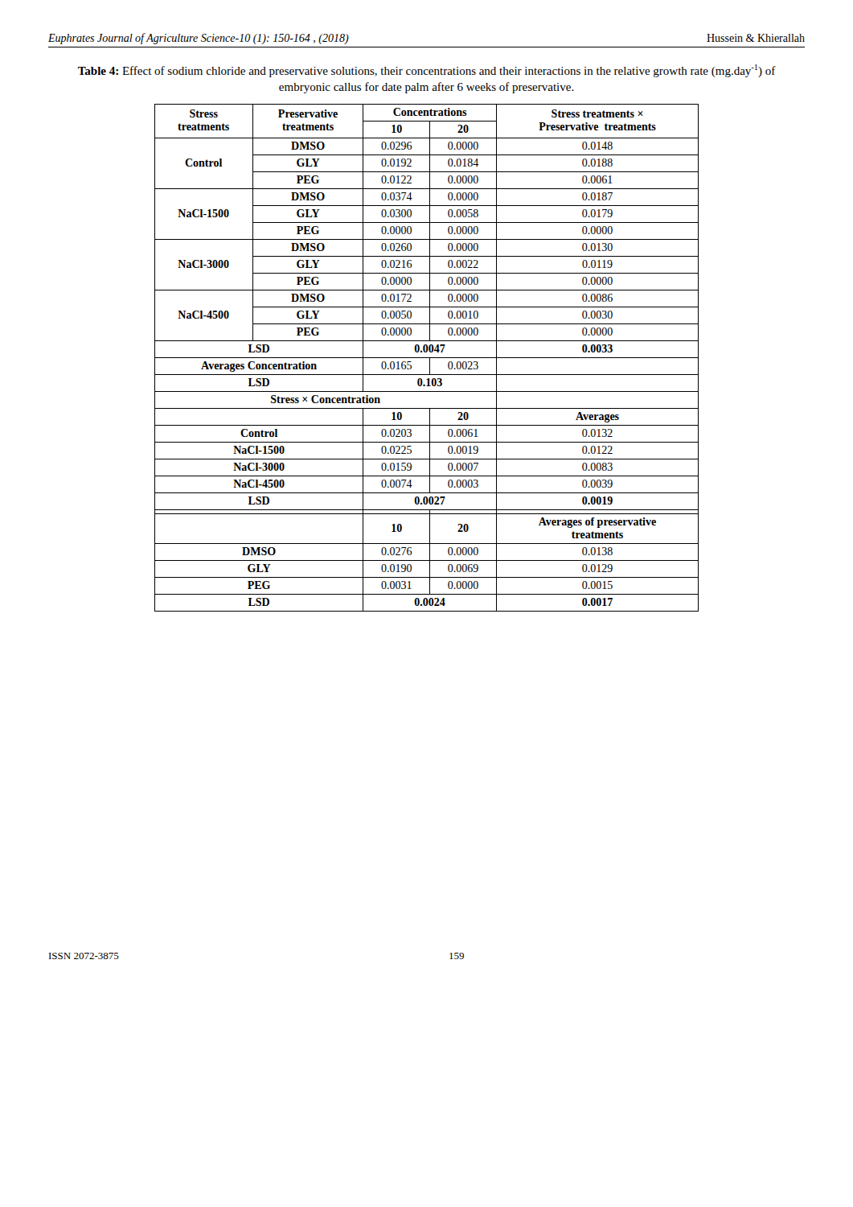Euphrates Journal of Agriculture Science-10 (1): 150-164 , (2018) Hussein & Khierallah
Table 4: Effect of sodium chloride and preservative solutions, their concentrations and their interactions in the relative growth rate (mg.day-1) of embryonic callus for date palm after 6 weeks of preservative.
| Stress treatments | Preservative treatments | Concentrations | Stress treatments × Preservative treatments |
| --- | --- | --- | --- |
| 10 | 20 |
| Control | DMSO | 0.0296 | 0.0000 | 0.0148 |
| GLY | 0.0192 | 0.0184 | 0.0188 |
| PEG | 0.0122 | 0.0000 | 0.0061 |
| NaCl-1500 | DMSO | 0.0374 | 0.0000 | 0.0187 |
| GLY | 0.0300 | 0.0058 | 0.0179 |
| PEG | 0.0000 | 0.0000 | 0.0000 |
| NaCl-3000 | DMSO | 0.0260 | 0.0000 | 0.0130 |
| GLY | 0.0216 | 0.0022 | 0.0119 |
| PEG | 0.0000 | 0.0000 | 0.0000 |
| NaCl-4500 | DMSO | 0.0172 | 0.0000 | 0.0086 |
| GLY | 0.0050 | 0.0010 | 0.0030 |
| PEG | 0.0000 | 0.0000 | 0.0000 |
| LSD | 0.0047 | 0.0033 |
| Averages Concentration | 0.0165 | 0.0023 | |
| LSD | 0.103 | |
| Stress × Concentration | |
| | 10 | 20 | Averages |
| Control | 0.0203 | 0.0061 | 0.0132 |
| NaCl-1500 | 0.0225 | 0.0019 | 0.0122 |
| NaCl-3000 | 0.0159 | 0.0007 | 0.0083 |
| NaCl-4500 | 0.0074 | 0.0003 | 0.0039 |
| LSD | 0.0027 | 0.0019 |
| | 10 | 20 | Averages of preservative treatments |
| DMSO | 0.0276 | 0.0000 | 0.0138 |
| GLY | 0.0190 | 0.0069 | 0.0129 |
| PEG | 0.0031 | 0.0000 | 0.0015 |
| LSD | 0.0024 | 0.0017 |
ISSN 2072-3875 159